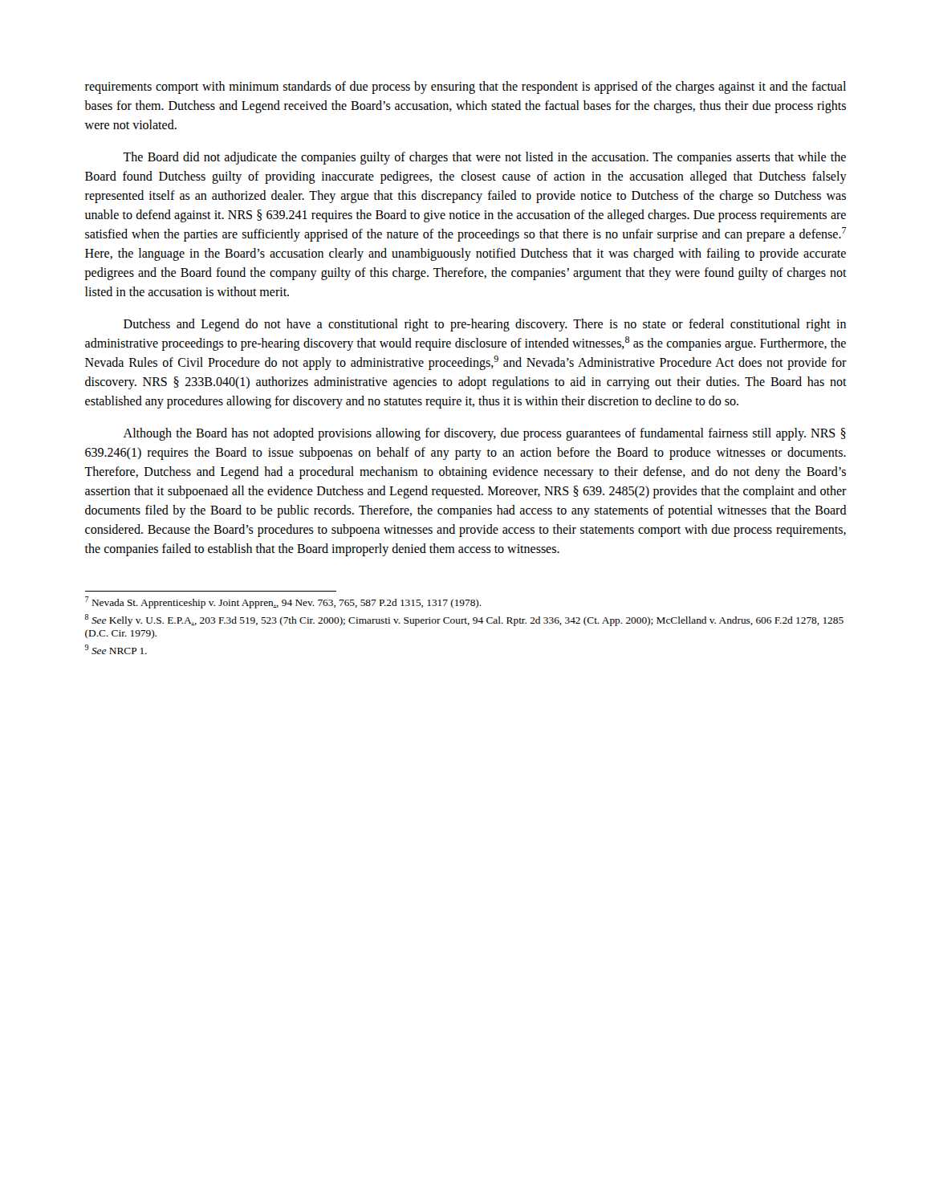requirements comport with minimum standards of due process by ensuring that the respondent is apprised of the charges against it and the factual bases for them. Dutchess and Legend received the Board’s accusation, which stated the factual bases for the charges, thus their due process rights were not violated.
The Board did not adjudicate the companies guilty of charges that were not listed in the accusation. The companies asserts that while the Board found Dutchess guilty of providing inaccurate pedigrees, the closest cause of action in the accusation alleged that Dutchess falsely represented itself as an authorized dealer. They argue that this discrepancy failed to provide notice to Dutchess of the charge so Dutchess was unable to defend against it. NRS § 639.241 requires the Board to give notice in the accusation of the alleged charges. Due process requirements are satisfied when the parties are sufficiently apprised of the nature of the proceedings so that there is no unfair surprise and can prepare a defense.7 Here, the language in the Board’s accusation clearly and unambiguously notified Dutchess that it was charged with failing to provide accurate pedigrees and the Board found the company guilty of this charge. Therefore, the companies’ argument that they were found guilty of charges not listed in the accusation is without merit.
Dutchess and Legend do not have a constitutional right to pre-hearing discovery. There is no state or federal constitutional right in administrative proceedings to pre-hearing discovery that would require disclosure of intended witnesses,8 as the companies argue. Furthermore, the Nevada Rules of Civil Procedure do not apply to administrative proceedings,9 and Nevada’s Administrative Procedure Act does not provide for discovery. NRS § 233B.040(1) authorizes administrative agencies to adopt regulations to aid in carrying out their duties. The Board has not established any procedures allowing for discovery and no statutes require it, thus it is within their discretion to decline to do so.
Although the Board has not adopted provisions allowing for discovery, due process guarantees of fundamental fairness still apply. NRS § 639.246(1) requires the Board to issue subpoenas on behalf of any party to an action before the Board to produce witnesses or documents. Therefore, Dutchess and Legend had a procedural mechanism to obtaining evidence necessary to their defense, and do not deny the Board’s assertion that it subpoenaed all the evidence Dutchess and Legend requested. Moreover, NRS § 639. 2485(2) provides that the complaint and other documents filed by the Board to be public records. Therefore, the companies had access to any statements of potential witnesses that the Board considered. Because the Board’s procedures to subpoena witnesses and provide access to their statements comport with due process requirements, the companies failed to establish that the Board improperly denied them access to witnesses.
7 Nevada St. Apprenticeship v. Joint Appren., 94 Nev. 763, 765, 587 P.2d 1315, 1317 (1978).
8 See Kelly v. U.S. E.P.A., 203 F.3d 519, 523 (7th Cir. 2000); Cimarusti v. Superior Court, 94 Cal. Rptr. 2d 336, 342 (Ct. App. 2000); McClelland v. Andrus, 606 F.2d 1278, 1285 (D.C. Cir. 1979).
9 See NRCP 1.